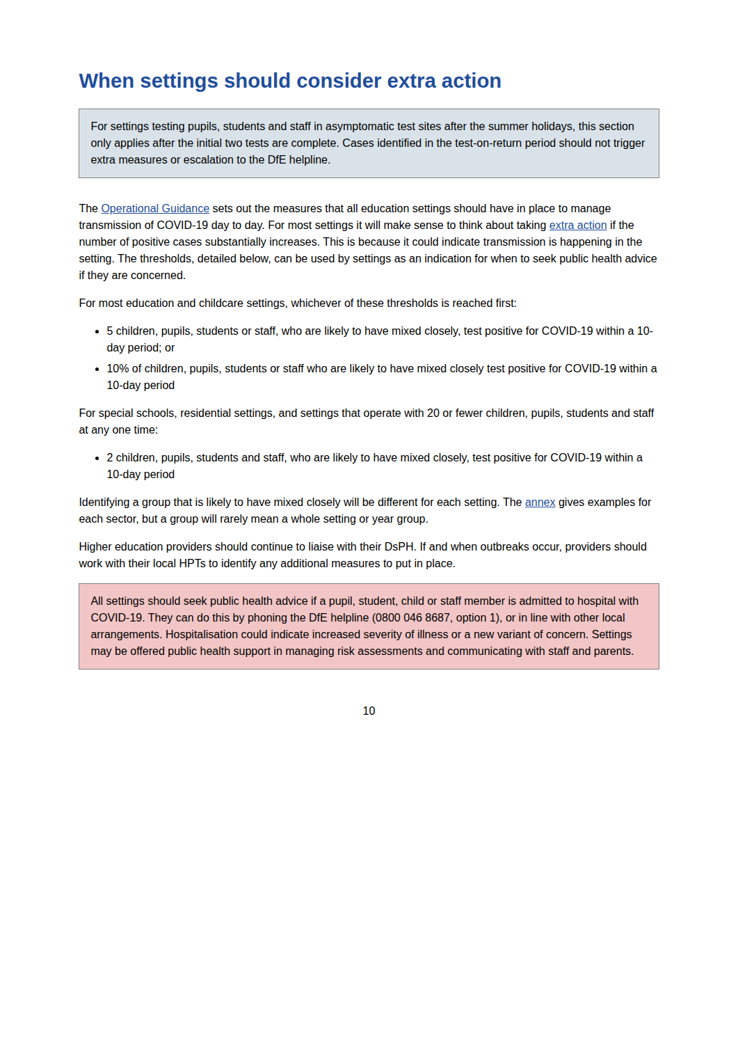When settings should consider extra action
For settings testing pupils, students and staff in asymptomatic test sites after the summer holidays, this section only applies after the initial two tests are complete. Cases identified in the test-on-return period should not trigger extra measures or escalation to the DfE helpline.
The Operational Guidance sets out the measures that all education settings should have in place to manage transmission of COVID-19 day to day. For most settings it will make sense to think about taking extra action if the number of positive cases substantially increases. This is because it could indicate transmission is happening in the setting. The thresholds, detailed below, can be used by settings as an indication for when to seek public health advice if they are concerned.
For most education and childcare settings, whichever of these thresholds is reached first:
5 children, pupils, students or staff, who are likely to have mixed closely, test positive for COVID-19 within a 10-day period; or
10% of children, pupils, students or staff who are likely to have mixed closely test positive for COVID-19 within a 10-day period
For special schools, residential settings, and settings that operate with 20 or fewer children, pupils, students and staff at any one time:
2 children, pupils, students and staff, who are likely to have mixed closely, test positive for COVID-19 within a 10-day period
Identifying a group that is likely to have mixed closely will be different for each setting. The annex gives examples for each sector, but a group will rarely mean a whole setting or year group.
Higher education providers should continue to liaise with their DsPH. If and when outbreaks occur, providers should work with their local HPTs to identify any additional measures to put in place.
All settings should seek public health advice if a pupil, student, child or staff member is admitted to hospital with COVID-19. They can do this by phoning the DfE helpline (0800 046 8687, option 1), or in line with other local arrangements. Hospitalisation could indicate increased severity of illness or a new variant of concern. Settings may be offered public health support in managing risk assessments and communicating with staff and parents.
10